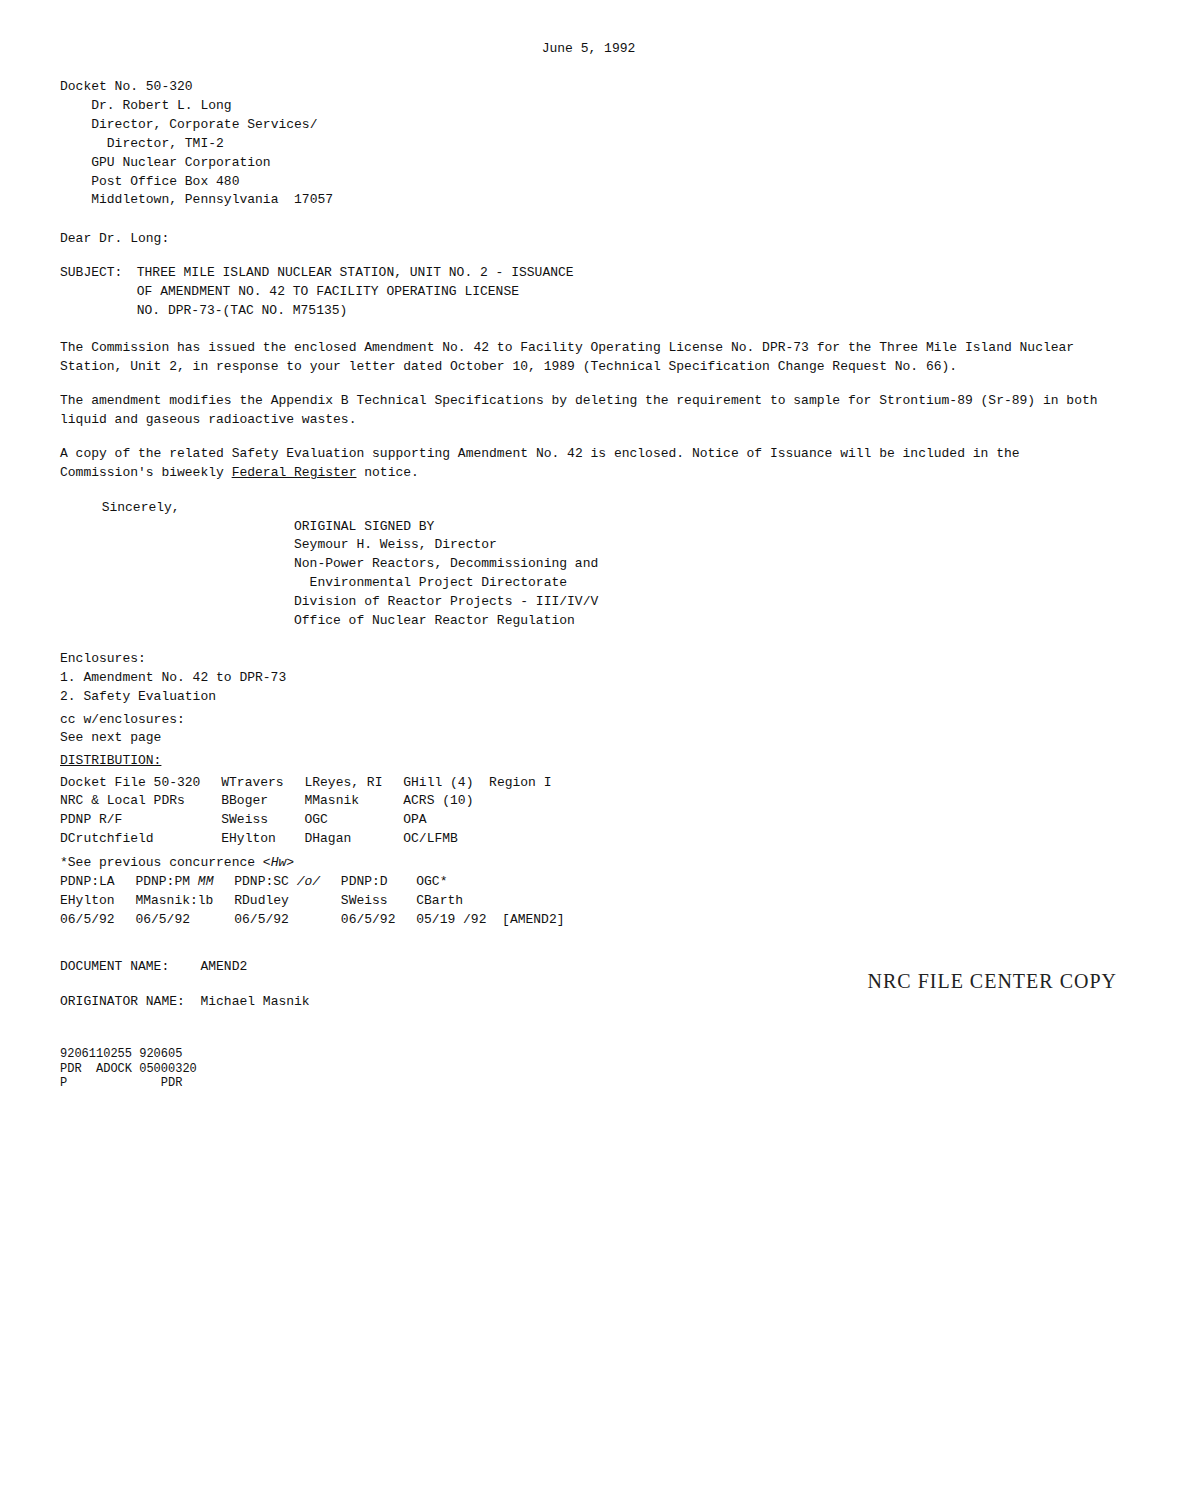June 5, 1992
Docket No. 50-320
Dr. Robert L. Long
Director, Corporate Services/
Director, TMI-2
GPU Nuclear Corporation
Post Office Box 480
Middletown, Pennsylvania 17057
Dear Dr. Long:
SUBJECT: THREE MILE ISLAND NUCLEAR STATION, UNIT NO. 2 - ISSUANCE
OF AMENDMENT NO. 42 TO FACILITY OPERATING LICENSE
NO. DPR-73-(TAC NO. M75135)
The Commission has issued the enclosed Amendment No. 42 to Facility Operating License No. DPR-73 for the Three Mile Island Nuclear Station, Unit 2, in response to your letter dated October 10, 1989 (Technical Specification Change Request No. 66).
The amendment modifies the Appendix B Technical Specifications by deleting the requirement to sample for Strontium-89 (Sr-89) in both liquid and gaseous radioactive wastes.
A copy of the related Safety Evaluation supporting Amendment No. 42 is enclosed. Notice of Issuance will be included in the Commission's biweekly Federal Register notice.
Sincerely,
ORIGINAL SIGNED BY
Seymour H. Weiss, Director
Non-Power Reactors, Decommissioning and
Environmental Project Directorate
Division of Reactor Projects - III/IV/V
Office of Nuclear Reactor Regulation
Enclosures:
Amendment No. 42 to DPR-73
Safety Evaluation
cc w/enclosures:
See next page
DISTRIBUTION:
| Docket File 50-320 | WTravers | LReyes, RI | GHill (4) Region I |
| NRC & Local PDRs | BBoger | MMasnik | ACRS (10) |
| PDNP R/F | SWeiss | OGC | OPA |
| DCrutchfield | EHylton | DHagan | OC/LFMB |
*See previous concurrence <Hw>
| PDNP:LA | PDNP:PM MM | PDNP:SC /o/ | PDNP:D | OGC* |
| EHylton | MMasnik:lb | RDudley | SWeiss | CBarth |
| 06/5/92 | 06/5/92 | 06/5/92 | 06/5/92 | 05/19 /92 [AMEND2] |
DOCUMENT NAME: AMEND2
ORIGINATOR NAME: Michael Masnik
NRC FILE CENTER COPY
9206110255 920605
PDR ADOCK 05000320
P PDR